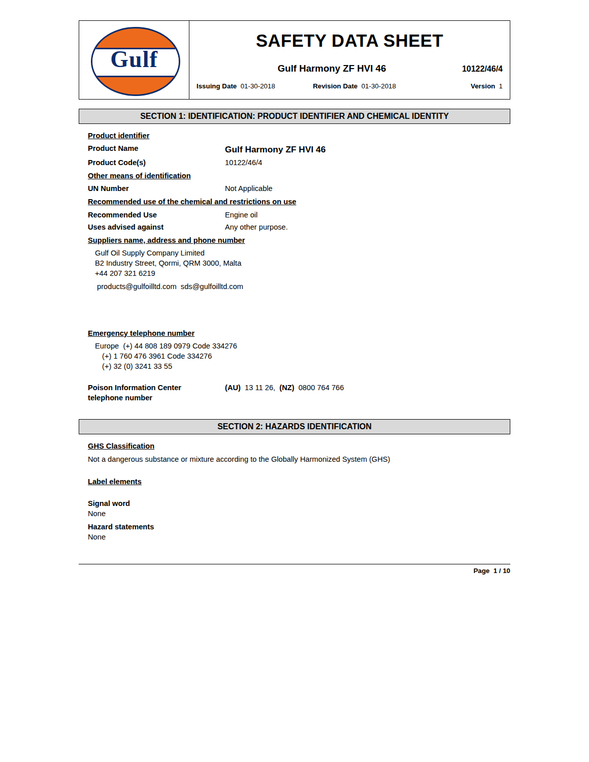Gulf
SAFETY DATA SHEET
Gulf Harmony ZF HVI 46
10122/46/4
Issuing Date 01-30-2018
Revision Date 01-30-2018
Version 1
SECTION 1: IDENTIFICATION: PRODUCT IDENTIFIER AND CHEMICAL IDENTITY
Product identifier
Product Name
Gulf Harmony ZF HVI 46
Product Code(s)
10122/46/4
Other means of identification
UN Number
Not Applicable
Recommended use of the chemical and restrictions on use
Recommended Use
Engine oil
Uses advised against
Any other purpose.
Suppliers name, address and phone number
Gulf Oil Supply Company Limited
B2 Industry Street, Qormi, QRM 3000, Malta
+44 207 321 6219
products@gulfoilltd.com sds@gulfoilltd.com
Emergency telephone number
Europe (+) 44 808 189 0979 Code 334276
(+) 1 760 476 3961 Code 334276
(+) 32 (0) 3241 33 55
Poison Information Center
telephone number
(AU) 13 11 26, (NZ) 0800 764 766
SECTION 2: HAZARDS IDENTIFICATION
GHS Classification
Not a dangerous substance or mixture according to the Globally Harmonized System (GHS)
Label elements
Signal word
None
Hazard statements
None
Page 1 / 10